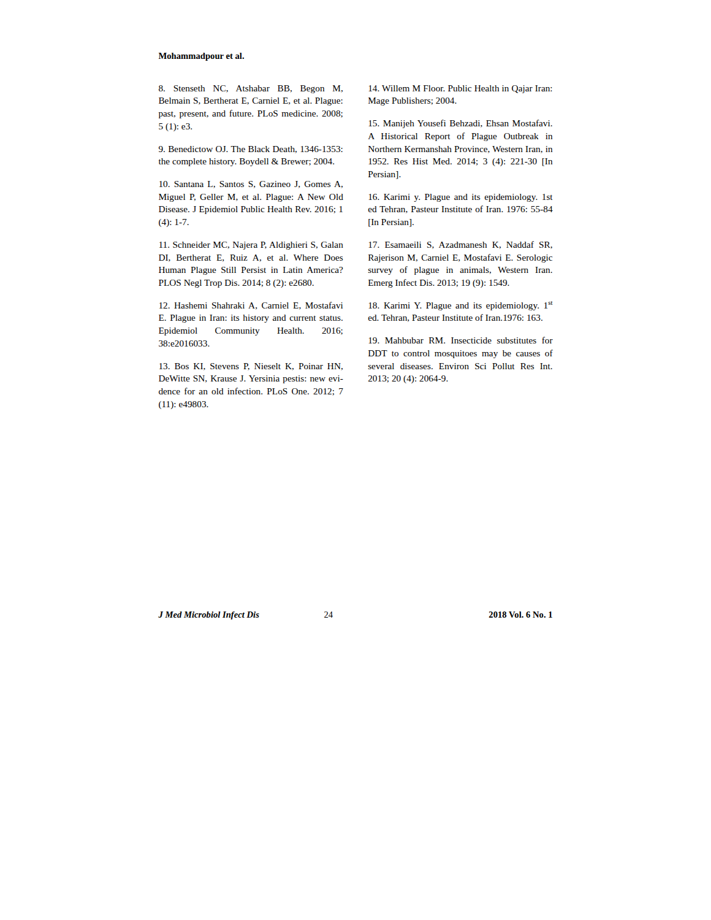Mohammadpour et al.
8. Stenseth NC, Atshabar BB, Begon M, Belmain S, Bertherat E, Carniel E, et al. Plague: past, present, and future. PLoS medicine. 2008; 5 (1): e3.
9. Benedictow OJ. The Black Death, 1346-1353: the complete history. Boydell & Brewer; 2004.
10. Santana L, Santos S, Gazineo J, Gomes A, Miguel P, Geller M, et al. Plague: A New Old Disease. J Epidemiol Public Health Rev. 2016; 1 (4): 1-7.
11. Schneider MC, Najera P, Aldighieri S, Galan DI, Bertherat E, Ruiz A, et al. Where Does Human Plague Still Persist in Latin America? PLOS Negl Trop Dis. 2014; 8 (2): e2680.
12. Hashemi Shahraki A, Carniel E, Mostafavi E. Plague in Iran: its history and current status. Epidemiol Community Health. 2016; 38:e2016033.
13. Bos KI, Stevens P, Nieselt K, Poinar HN, DeWitte SN, Krause J. Yersinia pestis: new evidence for an old infection. PLoS One. 2012; 7 (11): e49803.
14. Willem M Floor. Public Health in Qajar Iran: Mage Publishers; 2004.
15. Manijeh Yousefi Behzadi, Ehsan Mostafavi. A Historical Report of Plague Outbreak in Northern Kermanshah Province, Western Iran, in 1952. Res Hist Med. 2014; 3 (4): 221-30 [In Persian].
16. Karimi y. Plague and its epidemiology. 1st ed Tehran, Pasteur Institute of Iran. 1976: 55-84 [In Persian].
17. Esamaeili S, Azadmanesh K, Naddaf SR, Rajerison M, Carniel E, Mostafavi E. Serologic survey of plague in animals, Western Iran. Emerg Infect Dis. 2013; 19 (9): 1549.
18. Karimi Y. Plague and its epidemiology. 1st ed. Tehran, Pasteur Institute of Iran.1976: 163.
19. Mahbubar RM. Insecticide substitutes for DDT to control mosquitoes may be causes of several diseases. Environ Sci Pollut Res Int. 2013; 20 (4): 2064-9.
J Med Microbiol Infect Dis 24 2018 Vol. 6 No. 1